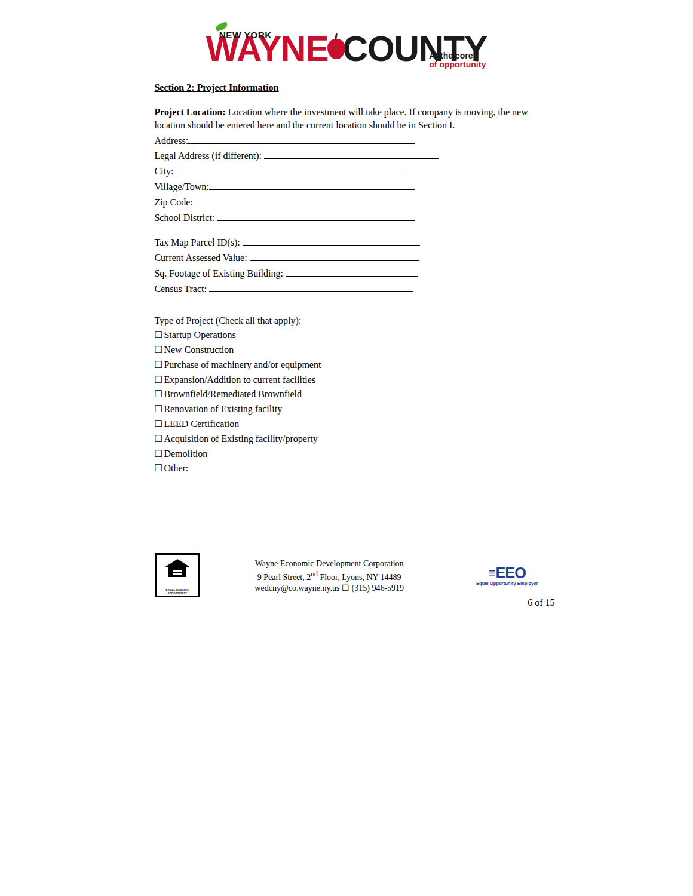NEW YORK WAYNE COUNTY At the core of opportunity
Section 2: Project Information
Project Location: Location where the investment will take place. If company is moving, the new location should be entered here and the current location should be in Section I.
Address:
Legal Address (if different):
City:
Village/Town:
Zip Code:
School District:
Tax Map Parcel ID(s):
Current Assessed Value:
Sq. Footage of Existing Building:
Census Tract:
Type of Project (Check all that apply):
☐Startup Operations
☐New Construction
☐Purchase of machinery and/or equipment
☐Expansion/Addition to current facilities
☐Brownfield/Remediated Brownfield
☐Renovation of Existing facility
☐LEED Certification
☐Acquisition of Existing facility/property
☐Demolition
☐Other:
| EQUAL HOUSING OPPORTUNITY | Wayne Economic Development Corporation 9 Pearl Street, 2 nd Floor, Lyons, NY 14489 wedcny@co.wayne.ny.us ☐ (315) 946-5919 | EEO Equal Opportunity Employer |
6 of 15